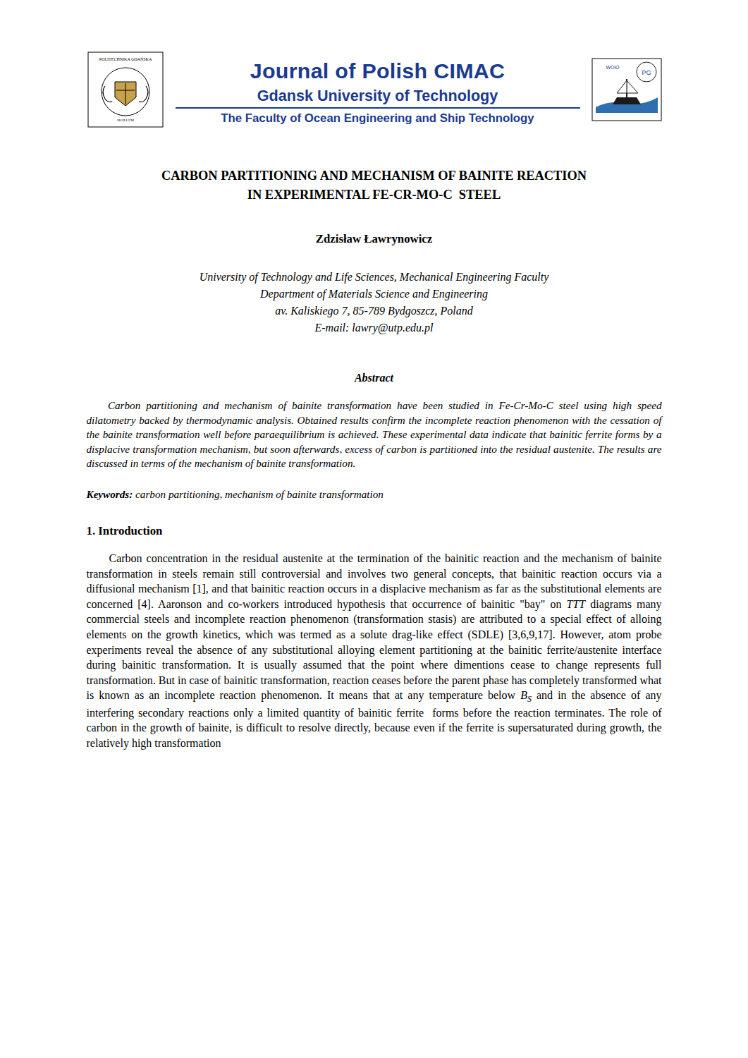POLITECHNIKA GDAŃSKA SIGILLUM
Journal of Polish CIMAC
Gdansk University of Technology
The Faculty of Ocean Engineering and Ship Technology
PG WOiO
Carbon Partitioning and Mechanism of Bainite Reaction
in Experimental Fe-Cr-Mo-C Steel
Zdzisław Ławrynowicz
University of Technology and Life Sciences, Mechanical Engineering Faculty
Department of Materials Science and Engineering
av. Kaliskiego 7, 85-789 Bydgoszcz, Poland
E-mail: lawry@utp.edu.pl
Abstract
Carbon partitioning and mechanism of bainite transformation have been studied in Fe-Cr-Mo-C steel using high speed dilatometry backed by thermodynamic analysis. Obtained results confirm the incomplete reaction phenomenon with the cessation of the bainite transformation well before paraequilibrium is achieved. These experimental data indicate that bainitic ferrite forms by a displacive transformation mechanism, but soon afterwards, excess of carbon is partitioned into the residual austenite. The results are discussed in terms of the mechanism of bainite transformation.
Keywords: carbon partitioning, mechanism of bainite transformation
1. Introduction
Carbon concentration in the residual austenite at the termination of the bainitic reaction and the mechanism of bainite transformation in steels remain still controversial and involves two general concepts, that bainitic reaction occurs via a diffusional mechanism [1], and that bainitic reaction occurs in a displacive mechanism as far as the substitutional elements are concerned [4]. Aaronson and co-workers introduced hypothesis that occurrence of bainitic "bay" on TTT diagrams many commercial steels and incomplete reaction phenomenon (transformation stasis) are attributed to a special effect of alloing elements on the growth kinetics, which was termed as a solute drag-like effect (SDLE) [3,6,9,17]. However, atom probe experiments reveal the absence of any substitutional alloying element partitioning at the bainitic ferrite/austenite interface during bainitic transformation. It is usually assumed that the point where dimentions cease to change represents full transformation. But in case of bainitic transformation, reaction ceases before the parent phase has completely transformed what is known as an incomplete reaction phenomenon. It means that at any temperature below BS and in the absence of any interfering secondary reactions only a limited quantity of bainitic ferrite forms before the reaction terminates. The role of carbon in the growth of bainite, is difficult to resolve directly, because even if the ferrite is supersaturated during growth, the relatively high transformation